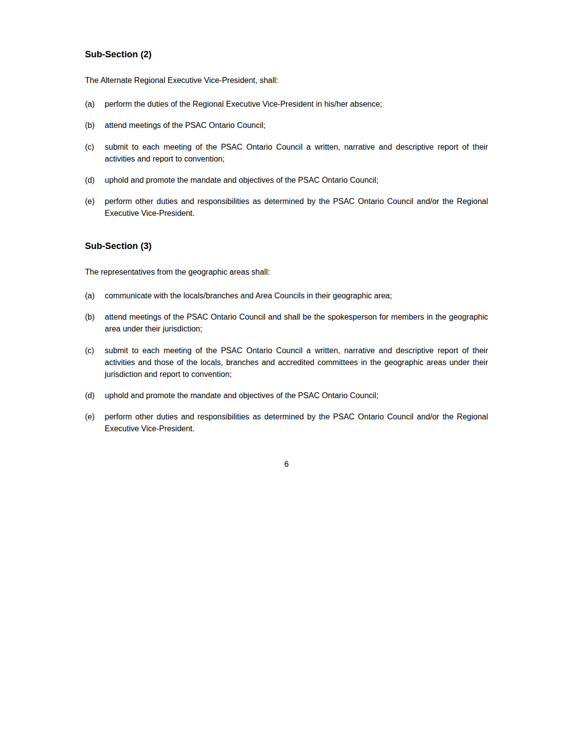Sub-Section (2)
The Alternate Regional Executive Vice-President, shall:
perform the duties of the Regional Executive Vice-President in his/her absence;
attend meetings of the PSAC Ontario Council;
submit to each meeting of the PSAC Ontario Council a written, narrative and descriptive report of their activities and report to convention;
uphold and promote the mandate and objectives of the PSAC Ontario Council;
perform other duties and responsibilities as determined by the PSAC Ontario Council and/or the Regional Executive Vice-President.
Sub-Section (3)
The representatives from the geographic areas shall:
communicate with the locals/branches and Area Councils in their geographic area;
attend meetings of the PSAC Ontario Council and shall be the spokesperson for members in the geographic area under their jurisdiction;
submit to each meeting of the PSAC Ontario Council a written, narrative and descriptive report of their activities and those of the locals, branches and accredited committees in the geographic areas under their jurisdiction and report to convention;
uphold and promote the mandate and objectives of the PSAC Ontario Council;
perform other duties and responsibilities as determined by the PSAC Ontario Council and/or the Regional Executive Vice-President.
6